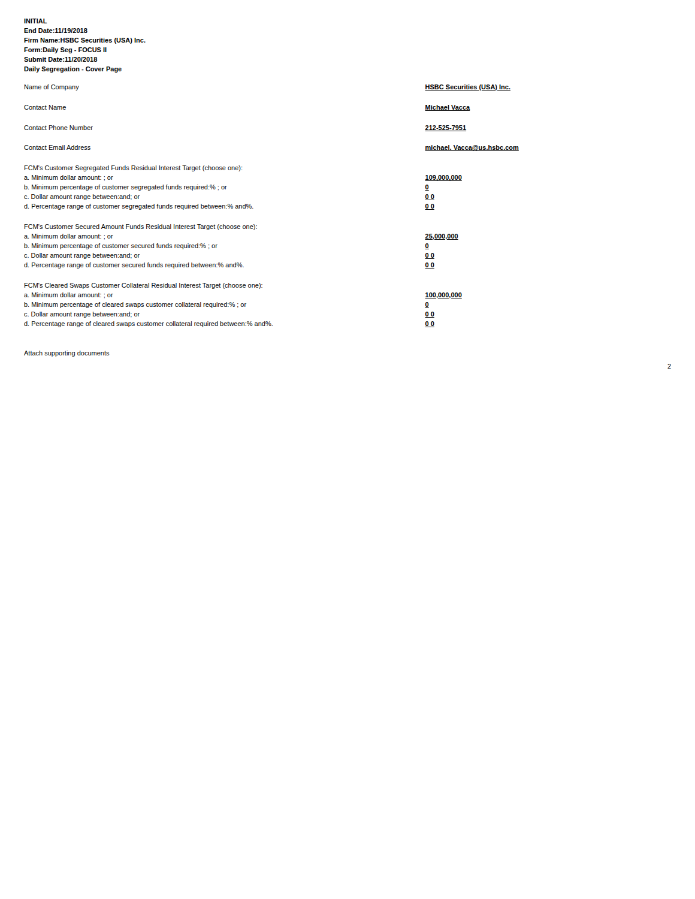INITIAL
End Date:11/19/2018
Firm Name:HSBC Securities (USA) Inc.
Form:Daily Seg - FOCUS II
Submit Date:11/20/2018
Daily Segregation - Cover Page
| Name of Company | HSBC Securities (USA) Inc. |
| Contact Name | Michael Vacca |
| Contact Phone Number | 212-525-7951 |
| Contact Email Address | michael. Vacca@us.hsbc.com |
| FCM's Customer Segregated Funds Residual Interest Target (choose one): | |
| a. Minimum dollar amount: ; or | 109,000,000 |
| b. Minimum percentage of customer segregated funds required:% ; or | 0 |
| c. Dollar amount range between:and; or | 0 0 |
| d. Percentage range of customer segregated funds required between:% and%. | 0 0 |
| FCM's Customer Secured Amount Funds Residual Interest Target (choose one): | |
| a. Minimum dollar amount: ; or | 25,000,000 |
| b. Minimum percentage of customer secured funds required:% ; or | 0 |
| c. Dollar amount range between:and; or | 0 0 |
| d. Percentage range of customer secured funds required between:% and%. | 0 0 |
| FCM's Cleared Swaps Customer Collateral Residual Interest Target (choose one): | |
| a. Minimum dollar amount: ; or | 100,000,000 |
| b. Minimum percentage of cleared swaps customer collateral required:% ; or | 0 |
| c. Dollar amount range between:and; or | 0 0 |
| d. Percentage range of cleared swaps customer collateral required between:% and%. | 0 0 |
Attach supporting documents
2